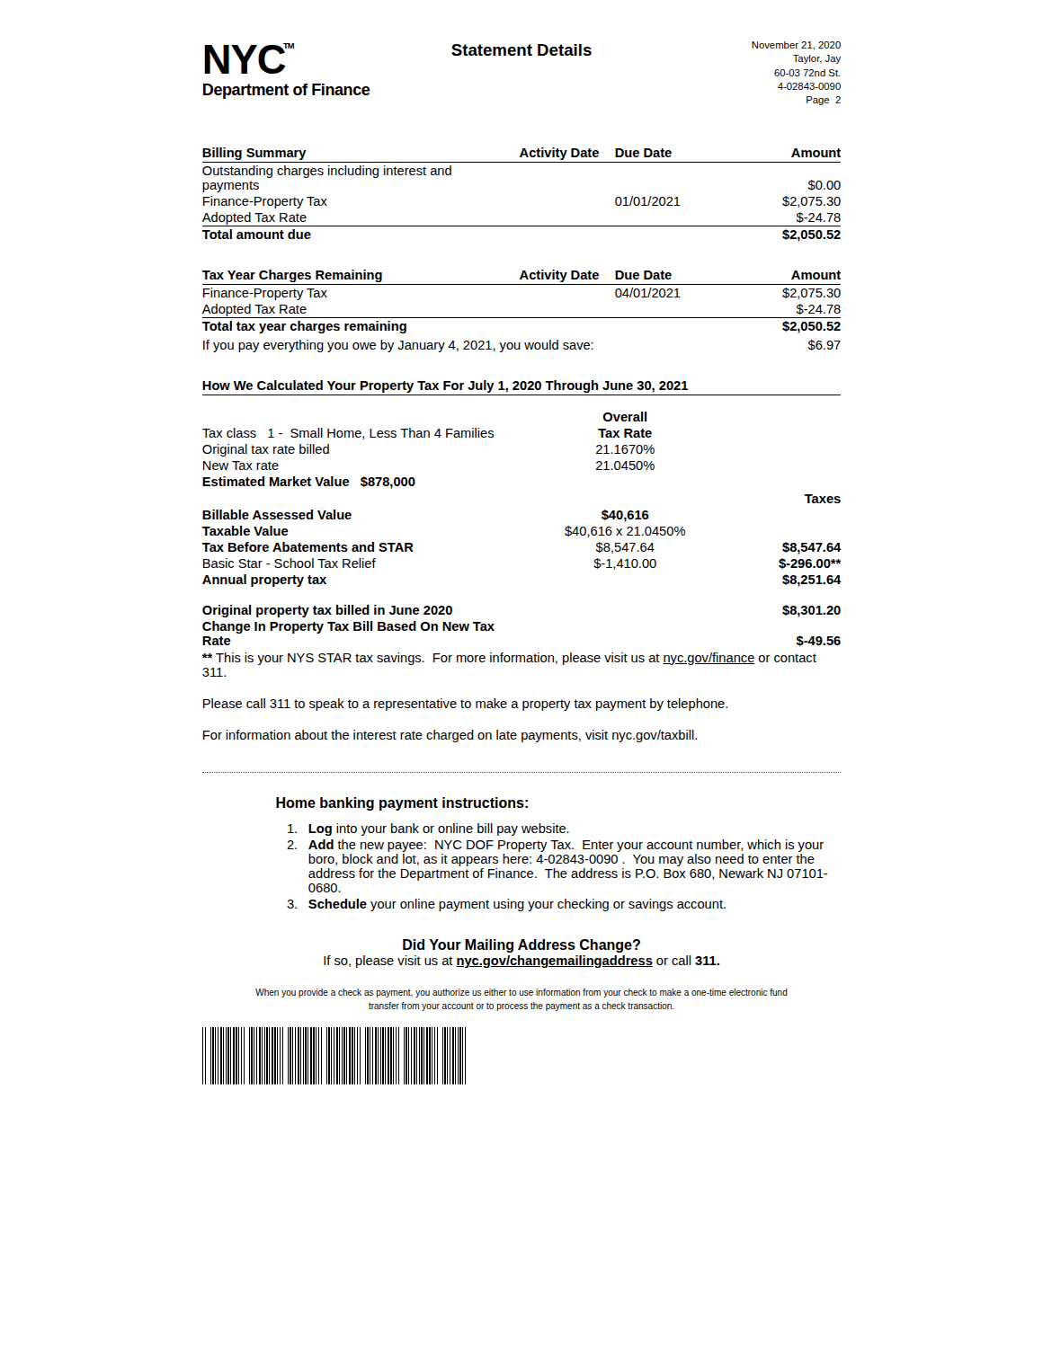NYCTM
Department of Finance
Statement Details
November 21, 2020
Taylor, Jay
60-03 72nd St.
4-02843-0090
Page 2
| Billing Summary | Activity Date | Due Date | Amount |
| --- | --- | --- | --- |
| Outstanding charges including interest and payments | | | $0.00 |
| Finance-Property Tax | | 01/01/2021 | $2,075.30 |
| Adopted Tax Rate | | | $-24.78 |
| Total amount due | | | $2,050.52 |
| Tax Year Charges Remaining | Activity Date | Due Date | Amount |
| --- | --- | --- | --- |
| Finance-Property Tax | | 04/01/2021 | $2,075.30 |
| Adopted Tax Rate | | | $-24.78 |
| Total tax year charges remaining | | | $2,050.52 |
| If you pay everything you owe by January 4, 2021, you would save: | $6.97 |
How We Calculated Your Property Tax For July 1, 2020 Through June 30, 2021
| | Overall | |
| Tax class 1 - Small Home, Less Than 4 Families | Tax Rate | |
| Original tax rate billed | 21.1670% | |
| New Tax rate | 21.0450% | |
| Estimated Market Value $878,000 | | |
| | | Taxes |
| Billable Assessed Value | $40,616 | |
| Taxable Value | $40,616 x 21.0450% | |
| Tax Before Abatements and STAR | $8,547.64 | $8,547.64 |
| Basic Star - School Tax Relief | $-1,410.00 | $-296.00 ** |
| Annual property tax | | $8,251.64 |
| Original property tax billed in June 2020 | | $8,301.20 |
| Change In Property Tax Bill Based On New Tax Rate | | $-49.56 |
** This is your NYS STAR tax savings. For more information, please visit us at nyc.gov/finance or contact 311.
Please call 311 to speak to a representative to make a property tax payment by telephone.
For information about the interest rate charged on late payments, visit nyc.gov/taxbill.
Home banking payment instructions:
Log into your bank or online bill pay website.
Add the new payee: NYC DOF Property Tax. Enter your account number, which is your boro, block and lot, as it appears here: 4-02843-0090 . You may also need to enter the address for the Department of Finance. The address is P.O. Box 680, Newark NJ 07101-0680.
Schedule your online payment using your checking or savings account.
Did Your Mailing Address Change?
If so, please visit us at nyc.gov/changemailingaddress or call 311.
When you provide a check as payment, you authorize us either to use information from your check to make a one-time electronic fund
transfer from your account or to process the payment as a check transaction.